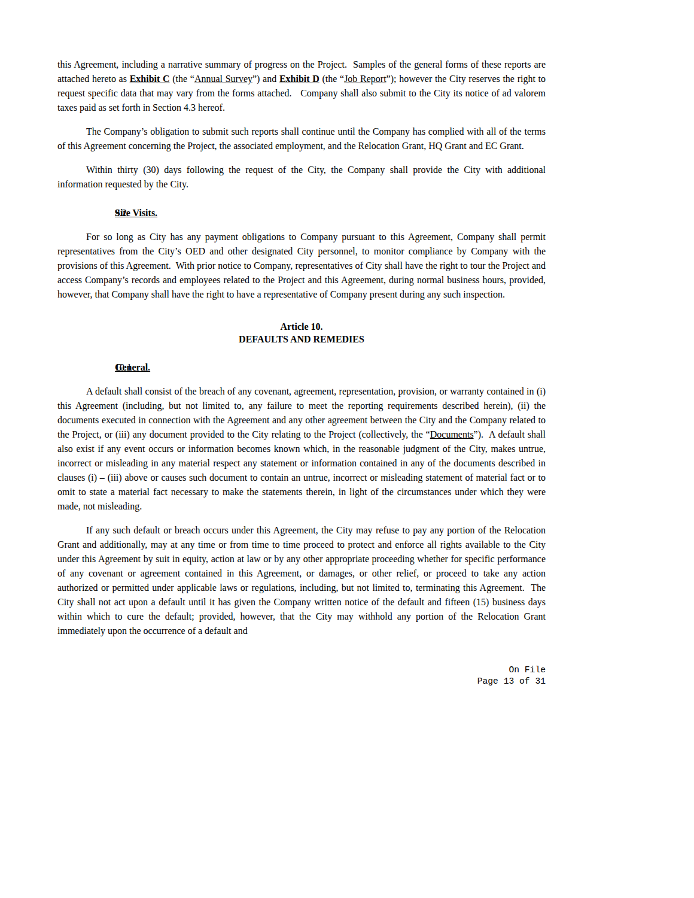this Agreement, including a narrative summary of progress on the Project. Samples of the general forms of these reports are attached hereto as Exhibit C (the “Annual Survey”) and Exhibit D (the “Job Report”); however the City reserves the right to request specific data that may vary from the forms attached. Company shall also submit to the City its notice of ad valorem taxes paid as set forth in Section 4.3 hereof.
The Company’s obligation to submit such reports shall continue until the Company has complied with all of the terms of this Agreement concerning the Project, the associated employment, and the Relocation Grant, HQ Grant and EC Grant.
Within thirty (30) days following the request of the City, the Company shall provide the City with additional information requested by the City.
9.2 Site Visits.
For so long as City has any payment obligations to Company pursuant to this Agreement, Company shall permit representatives from the City’s OED and other designated City personnel, to monitor compliance by Company with the provisions of this Agreement. With prior notice to Company, representatives of City shall have the right to tour the Project and access Company’s records and employees related to the Project and this Agreement, during normal business hours, provided, however, that Company shall have the right to have a representative of Company present during any such inspection.
Article 10.
DEFAULTS AND REMEDIES
10.1 General.
A default shall consist of the breach of any covenant, agreement, representation, provision, or warranty contained in (i) this Agreement (including, but not limited to, any failure to meet the reporting requirements described herein), (ii) the documents executed in connection with the Agreement and any other agreement between the City and the Company related to the Project, or (iii) any document provided to the City relating to the Project (collectively, the “Documents”). A default shall also exist if any event occurs or information becomes known which, in the reasonable judgment of the City, makes untrue, incorrect or misleading in any material respect any statement or information contained in any of the documents described in clauses (i) – (iii) above or causes such document to contain an untrue, incorrect or misleading statement of material fact or to omit to state a material fact necessary to make the statements therein, in light of the circumstances under which they were made, not misleading.
If any such default or breach occurs under this Agreement, the City may refuse to pay any portion of the Relocation Grant and additionally, may at any time or from time to time proceed to protect and enforce all rights available to the City under this Agreement by suit in equity, action at law or by any other appropriate proceeding whether for specific performance of any covenant or agreement contained in this Agreement, or damages, or other relief, or proceed to take any action authorized or permitted under applicable laws or regulations, including, but not limited to, terminating this Agreement. The City shall not act upon a default until it has given the Company written notice of the default and fifteen (15) business days within which to cure the default; provided, however, that the City may withhold any portion of the Relocation Grant immediately upon the occurrence of a default and
On File
Page 13 of 31